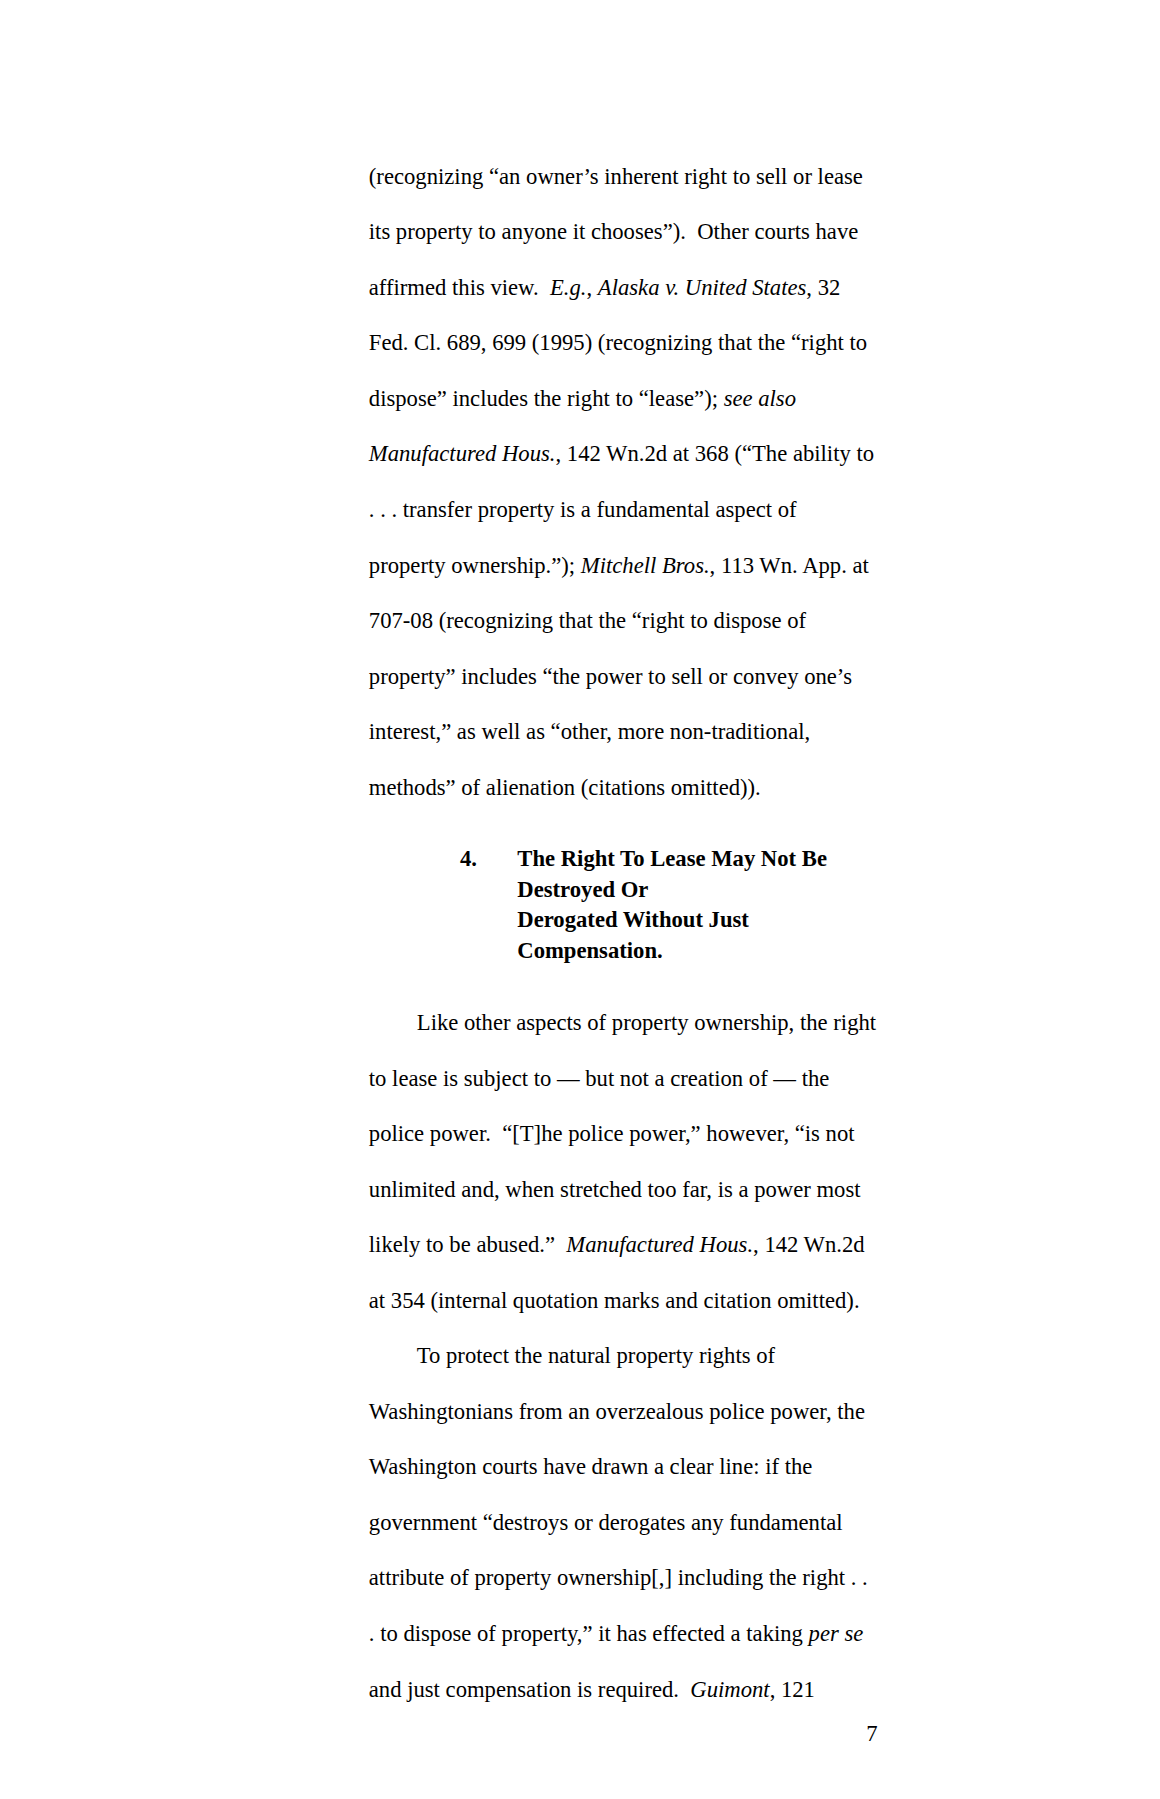(recognizing “an owner’s inherent right to sell or lease its property to anyone it chooses”). Other courts have affirmed this view. E.g., Alaska v. United States, 32 Fed. Cl. 689, 699 (1995) (recognizing that the “right to dispose” includes the right to “lease”); see also Manufactured Hous., 142 Wn.2d at 368 (“The ability to . . . transfer property is a fundamental aspect of property ownership.”); Mitchell Bros., 113 Wn. App. at 707-08 (recognizing that the “right to dispose of property” includes “the power to sell or convey one’s interest,” as well as “other, more non-traditional, methods” of alienation (citations omitted)).
4. The Right To Lease May Not Be Destroyed OrDerogated Without Just Compensation.
Like other aspects of property ownership, the right to lease is subject to — but not a creation of — the police power. “[T]he police power,” however, “is not unlimited and, when stretched too far, is a power most likely to be abused.” Manufactured Hous., 142 Wn.2d at 354 (internal quotation marks and citation omitted).
To protect the natural property rights of Washingtonians from an overzealous police power, the Washington courts have drawn a clear line: if the government “destroys or derogates any fundamental attribute of property ownership[,] including the right . . . to dispose of property,” it has effected a taking per se and just compensation is required. Guimont, 121
7